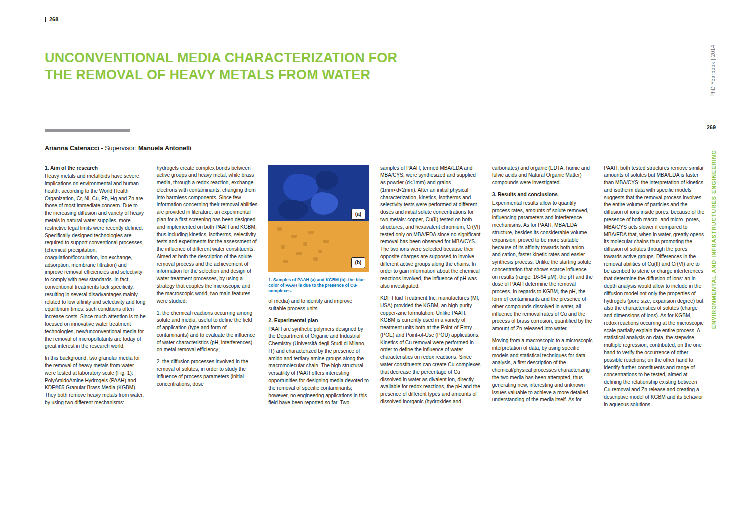268
269
PhD Yearbook | 2014
ENVIRONMENTAL AND INFRASTRUCTURES ENGINEERING
UNCONVENTIONAL MEDIA CHARACTERIZATION FOR
THE REMOVAL OF HEAVY METALS FROM WATER
Arianna Catenacci - Supervisor: Manuela Antonelli
1. Aim of the research
Heavy metals and metalloids have severe implications on environmental and human health: according to the World Health Organization, Cr, Ni, Cu, Pb, Hg and Zn are those of most immediate concern. Due to the increasing diffusion and variety of heavy metals in natural water supplies, more restrictive legal limits were recently defined. Specifically-designed technologies are required to support conventional processes, (chemical precipitation, coagulation/flocculation, ion exchange, adsorption, membrane filtration) and improve removal efficiencies and selectivity to comply with new standards. In fact, conventional treatments lack specificity, resulting in several disadvantages mainly related to low affinity and selectivity and long equilibrium times: such conditions often increase costs. Since much attention is to be focused on innovative water treatment technologies, new/unconventional media for the removal of micropollutants are today of great interest in the research world.
In this background, two granular media for the removal of heavy metals from water were tested at laboratory scale (Fig. 1): PolyAmidoAmine Hydrogels (PAAH) and KDF®55 Granular Brass Media (KGBM). They both remove heavy metals from water, by using two different mechanisms: hydrogels create complex bonds between active groups and heavy metal, while brass media, through a redox reaction, exchange electrons with contaminants, changing them into harmless components. Since few information concerning their removal abilities are provided in literature, an experimental plan for a first screening has been designed and implemented on both PAAH and KGBM, thus including kinetics, isotherms, selectivity tests and experiments for the assessment of the influence of different water constituents. Aimed at both the description of the solute removal process and the achievement of information for the selection and design of water treatment processes, by using a strategy that couples the microscopic and the macroscopic world, two main features were studied:
1. the chemical reactions occurring among solute and media, useful to define the field of application (type and form of contaminants) and to evaluate the influence of water characteristics (pH, interferences) on metal removal efficiency;
2. the diffusion processes involved in the removal of solutes, in order to study the influence of process parameters (initial concentrations, dose
(a)
(b)
1. Samples of PAAH (a) and KGBM (b): the blue color of PAAH is due to the presence of Cu-complexes.
of media) and to identify and improve suitable process units.
2. Experimental plan
PAAH are synthetic polymers designed by the Department of Organic and Industrial Chemistry (Università degli Studi di Milano, IT) and characterized by the presence of amido and tertiary amine groups along the macromolecular chain. The high structural versatility of PAAH offers interesting opportunities for designing media devoted to the removal of specific contaminants; however, no engineering applications in this field have been reported so far. Two samples of PAAH, termed MBA/EDA and MBA/CYS, were synthesized and supplied as powder (d<1mm) and grains (1mm<d<2mm). After an initial physical characterization, kinetics, isotherms and selectivity tests were performed at different doses and initial solute concentrations for two metals: copper, Cu(II) tested on both structures, and hexavalent chromium, Cr(VI) tested only on MBA/EDA since no significant removal has been observed for MBA/CYS. The two ions were selected because their opposite charges are supposed to involve different active groups along the chains. In order to gain information about the chemical reactions involved, the influence of pH was also investigated.
KDF Fluid Treatment Inc. manufactures (MI, USA) provided the KGBM, an high-purity copper-zinc formulation. Unlike PAAH, KGBM is currently used in a variety of treatment units both at the Point-of-Entry (POE) and Point-of-Use (POU) applications. Kinetics of Cu removal were performed in order to define the influence of water characteristics on redox reactions. Since water constituents can create Cu-complexes that decrease the percentage of Cu dissolved in water as divalent ion, directly available for redox reactions, the pH and the presence of different types and amounts of dissolved inorganic (hydroxides and carbonates) and organic (EDTA, humic and fulvic acids and Natural Organic Matter) compounds were investigated.
3. Results and conclusions
Experimental results allow to quantify process rates, amounts of solute removed, influencing parameters and interference mechanisms. As for PAAH, MBA/EDA structure, besides its considerable volume expansion, proved to be more suitable because of its affinity towards both anion and cation, faster kinetic rates and easier synthesis process. Unlike the starting solute concentration that shows scarce influence on results (range: 16-64 µM), the pH and the dose of PAAH determine the removal process. In regards to KGBM, the pH, the form of contaminants and the presence of other compounds dissolved in water, all influence the removal rates of Cu and the process of brass corrosion, quantified by the amount of Zn released into water.
Moving from a macroscopic to a microscopic interpretation of data, by using specific models and statistical techniques for data analysis, a first description of the chemical/physical processes characterizing the two media has been attempted, thus generating new, interesting and unknown issues valuable to achieve a more detailed understanding of the media itself. As for PAAH, both tested structures remove similar amounts of solutes but MBA/EDA is faster than MBA/CYS: the interpretation of kinetics and isotherm data with specific models suggests that the removal process involves the entire volume of particles and the diffusion of ions inside pores: because of the presence of both macro- and micro- pores, MBA/CYS acts slower if compared to MBA/EDA that, when in water, greatly opens its molecular chains thus promoting the diffusion of solutes through the pores towards active groups. Differences in the removal abilities of Cu(II) and Cr(VI) are to be ascribed to steric or charge interferences that determine the diffusion of ions: an in-depth analysis would allow to include in the diffusion model not only the properties of hydrogels (pore size, expansion degree) but also the characteristics of solutes (charge and dimensions of ions). As for KGBM, redox reactions occurring at the microscopic scale partially explain the entire process. A statistical analysis on data, the stepwise multiple regression, contributed, on the one hand to verify the occurrence of other possible reactions; on the other hand to identify further constituents and range of concentrations to be tested, aimed at defining the relationship existing between Cu removal and Zn release and creating a descriptive model of KGBM and its behavior in aqueous solutions.